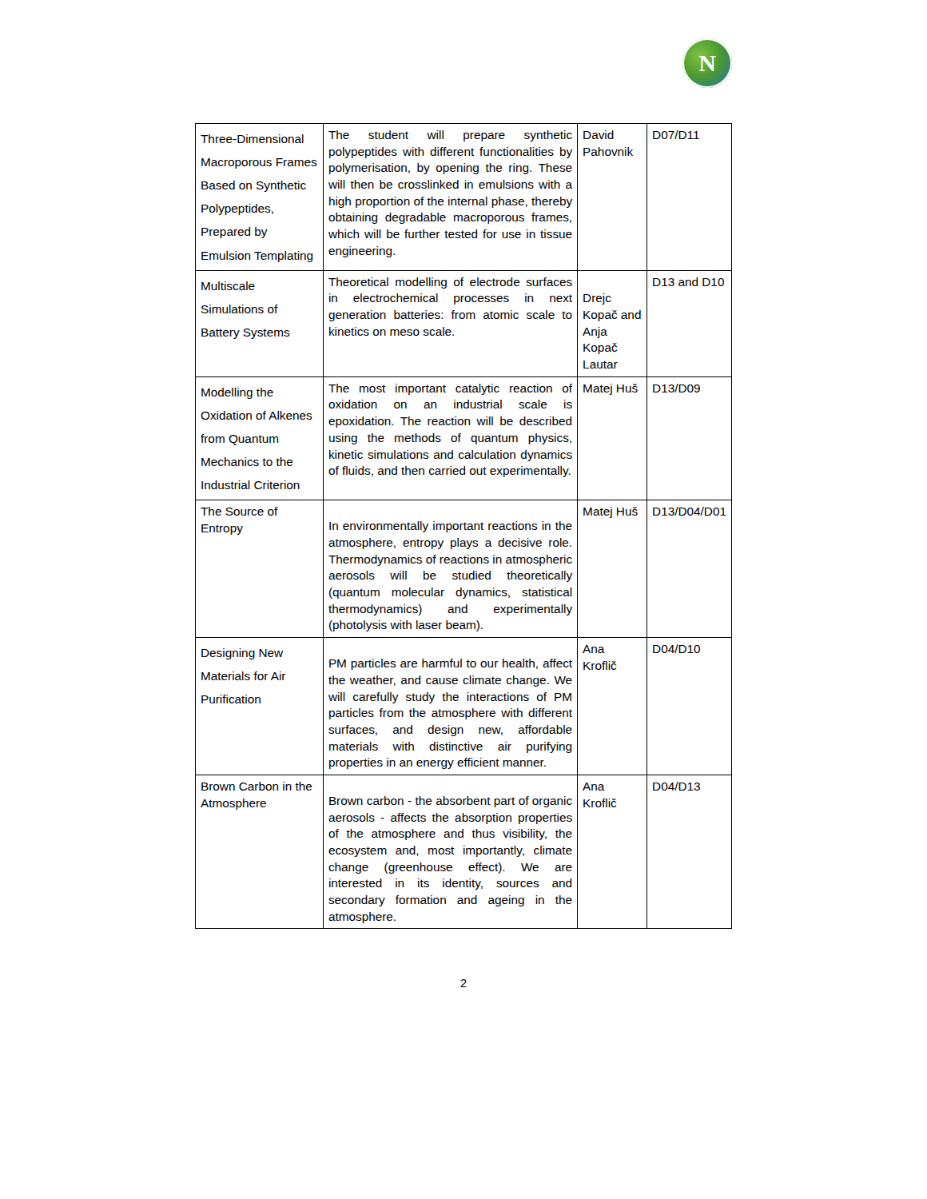| Three-Dimensional Macroporous Frames Based on Synthetic Polypeptides, Prepared by Emulsion Templating | The student will prepare synthetic polypeptides with different functionalities by polymerisation, by opening the ring. These will then be crosslinked in emulsions with a high proportion of the internal phase, thereby obtaining degradable macroporous frames, which will be further tested for use in tissue engineering. | David Pahovnik | D07/D11 |
| Multiscale Simulations of Battery Systems | Theoretical modelling of electrode surfaces in electrochemical processes in next generation batteries: from atomic scale to kinetics on meso scale. | Drejc Kopač and Anja Kopač Lautar | D13 and D10 |
| Modelling the Oxidation of Alkenes from Quantum Mechanics to the Industrial Criterion | The most important catalytic reaction of oxidation on an industrial scale is epoxidation. The reaction will be described using the methods of quantum physics, kinetic simulations and calculation dynamics of fluids, and then carried out experimentally. | Matej Huš | D13/D09 |
| The Source of Entropy | In environmentally important reactions in the atmosphere, entropy plays a decisive role. Thermodynamics of reactions in atmospheric aerosols will be studied theoretically (quantum molecular dynamics, statistical thermodynamics) and experimentally (photolysis with laser beam). | Matej Huš | D13/D04/D01 |
| Designing New Materials for Air Purification | PM particles are harmful to our health, affect the weather, and cause climate change. We will carefully study the interactions of PM particles from the atmosphere with different surfaces, and design new, affordable materials with distinctive air purifying properties in an energy efficient manner. | Ana Kroflič | D04/D10 |
| Brown Carbon in the Atmosphere | Brown carbon - the absorbent part of organic aerosols - affects the absorption properties of the atmosphere and thus visibility, the ecosystem and, most importantly, climate change (greenhouse effect). We are interested in its identity, sources and secondary formation and ageing in the atmosphere. | Ana Kroflič | D04/D13 |
2